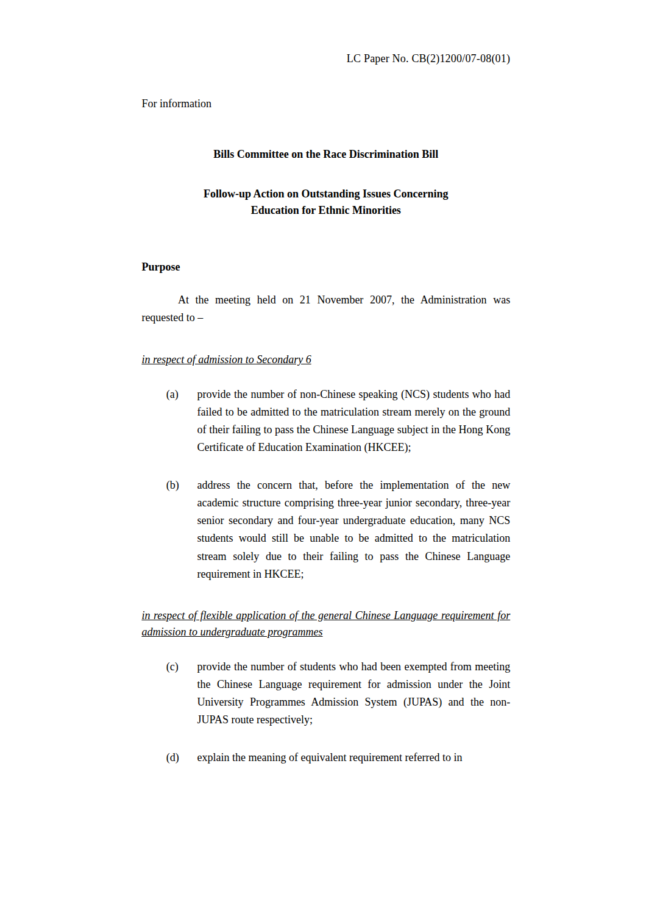LC Paper No. CB(2)1200/07-08(01)
For information
Bills Committee on the Race Discrimination Bill
Follow-up Action on Outstanding Issues Concerning
Education for Ethnic Minorities
Purpose
At the meeting held on 21 November 2007, the Administration was requested to –
in respect of admission to Secondary 6
(a) provide the number of non-Chinese speaking (NCS) students who had failed to be admitted to the matriculation stream merely on the ground of their failing to pass the Chinese Language subject in the Hong Kong Certificate of Education Examination (HKCEE);
(b) address the concern that, before the implementation of the new academic structure comprising three-year junior secondary, three-year senior secondary and four-year undergraduate education, many NCS students would still be unable to be admitted to the matriculation stream solely due to their failing to pass the Chinese Language requirement in HKCEE;
in respect of flexible application of the general Chinese Language requirement for admission to undergraduate programmes
(c) provide the number of students who had been exempted from meeting the Chinese Language requirement for admission under the Joint University Programmes Admission System (JUPAS) and the non-JUPAS route respectively;
(d) explain the meaning of equivalent requirement referred to in